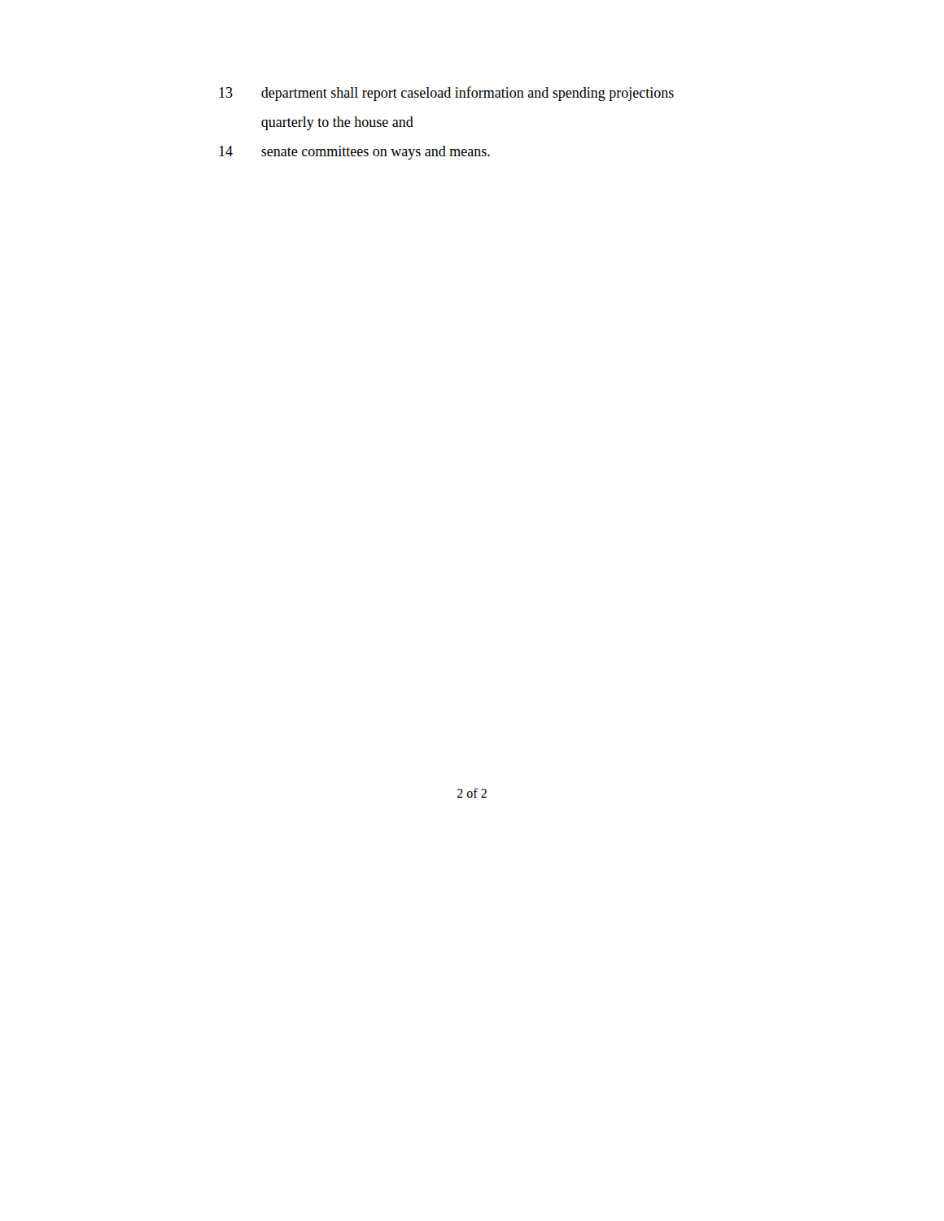13 department shall report caseload information and spending projections quarterly to the house and
14 senate committees on ways and means.
2 of 2